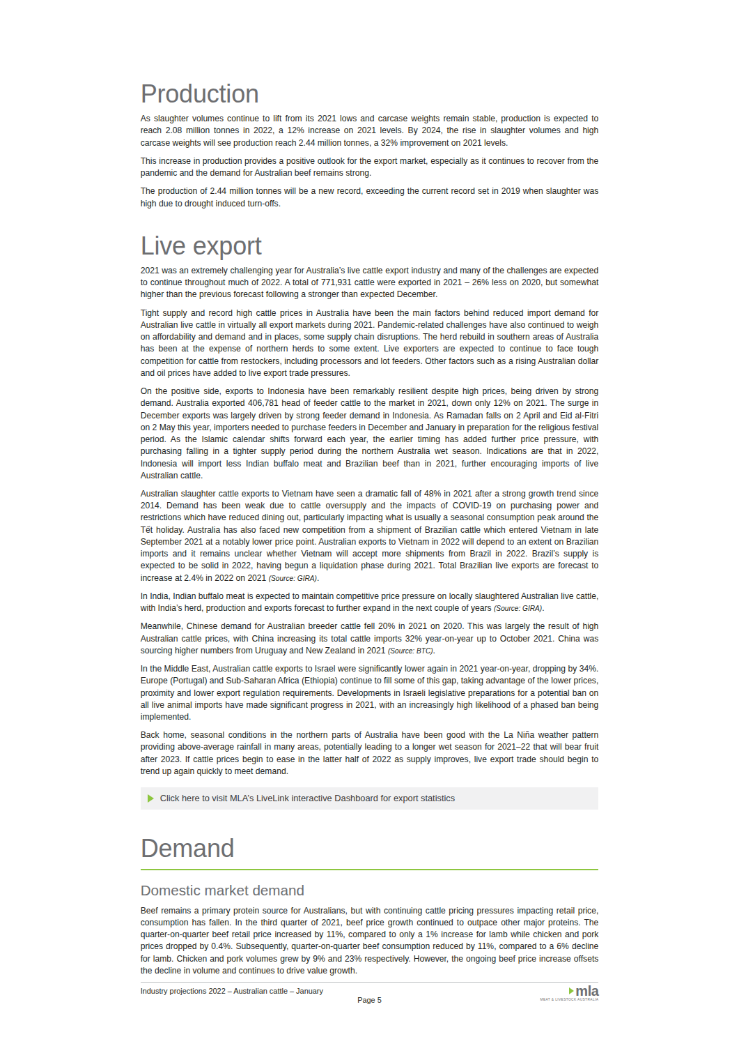Production
As slaughter volumes continue to lift from its 2021 lows and carcase weights remain stable, production is expected to reach 2.08 million tonnes in 2022, a 12% increase on 2021 levels. By 2024, the rise in slaughter volumes and high carcase weights will see production reach 2.44 million tonnes, a 32% improvement on 2021 levels.
This increase in production provides a positive outlook for the export market, especially as it continues to recover from the pandemic and the demand for Australian beef remains strong.
The production of 2.44 million tonnes will be a new record, exceeding the current record set in 2019 when slaughter was high due to drought induced turn-offs.
Live export
2021 was an extremely challenging year for Australia’s live cattle export industry and many of the challenges are expected to continue throughout much of 2022. A total of 771,931 cattle were exported in 2021 – 26% less on 2020, but somewhat higher than the previous forecast following a stronger than expected December.
Tight supply and record high cattle prices in Australia have been the main factors behind reduced import demand for Australian live cattle in virtually all export markets during 2021. Pandemic-related challenges have also continued to weigh on affordability and demand and in places, some supply chain disruptions. The herd rebuild in southern areas of Australia has been at the expense of northern herds to some extent. Live exporters are expected to continue to face tough competition for cattle from restockers, including processors and lot feeders. Other factors such as a rising Australian dollar and oil prices have added to live export trade pressures.
On the positive side, exports to Indonesia have been remarkably resilient despite high prices, being driven by strong demand. Australia exported 406,781 head of feeder cattle to the market in 2021, down only 12% on 2021. The surge in December exports was largely driven by strong feeder demand in Indonesia. As Ramadan falls on 2 April and Eid al-Fitri on 2 May this year, importers needed to purchase feeders in December and January in preparation for the religious festival period. As the Islamic calendar shifts forward each year, the earlier timing has added further price pressure, with purchasing falling in a tighter supply period during the northern Australia wet season. Indications are that in 2022, Indonesia will import less Indian buffalo meat and Brazilian beef than in 2021, further encouraging imports of live Australian cattle.
Australian slaughter cattle exports to Vietnam have seen a dramatic fall of 48% in 2021 after a strong growth trend since 2014. Demand has been weak due to cattle oversupply and the impacts of COVID-19 on purchasing power and restrictions which have reduced dining out, particularly impacting what is usually a seasonal consumption peak around the Tết holiday. Australia has also faced new competition from a shipment of Brazilian cattle which entered Vietnam in late September 2021 at a notably lower price point. Australian exports to Vietnam in 2022 will depend to an extent on Brazilian imports and it remains unclear whether Vietnam will accept more shipments from Brazil in 2022. Brazil’s supply is expected to be solid in 2022, having begun a liquidation phase during 2021. Total Brazilian live exports are forecast to increase at 2.4% in 2022 on 2021 (Source: GIRA).
In India, Indian buffalo meat is expected to maintain competitive price pressure on locally slaughtered Australian live cattle, with India’s herd, production and exports forecast to further expand in the next couple of years (Source: GIRA).
Meanwhile, Chinese demand for Australian breeder cattle fell 20% in 2021 on 2020. This was largely the result of high Australian cattle prices, with China increasing its total cattle imports 32% year-on-year up to October 2021. China was sourcing higher numbers from Uruguay and New Zealand in 2021 (Source: BTC).
In the Middle East, Australian cattle exports to Israel were significantly lower again in 2021 year-on-year, dropping by 34%. Europe (Portugal) and Sub-Saharan Africa (Ethiopia) continue to fill some of this gap, taking advantage of the lower prices, proximity and lower export regulation requirements. Developments in Israeli legislative preparations for a potential ban on all live animal imports have made significant progress in 2021, with an increasingly high likelihood of a phased ban being implemented.
Back home, seasonal conditions in the northern parts of Australia have been good with the La Niña weather pattern providing above-average rainfall in many areas, potentially leading to a longer wet season for 2021–22 that will bear fruit after 2023. If cattle prices begin to ease in the latter half of 2022 as supply improves, live export trade should begin to trend up again quickly to meet demand.
Click here to visit MLA’s LiveLink interactive Dashboard for export statistics
Demand
Domestic market demand
Beef remains a primary protein source for Australians, but with continuing cattle pricing pressures impacting retail price, consumption has fallen. In the third quarter of 2021, beef price growth continued to outpace other major proteins. The quarter-on-quarter beef retail price increased by 11%, compared to only a 1% increase for lamb while chicken and pork prices dropped by 0.4%. Subsequently, quarter-on-quarter beef consumption reduced by 11%, compared to a 6% decline for lamb. Chicken and pork volumes grew by 9% and 23% respectively. However, the ongoing beef price increase offsets the decline in volume and continues to drive value growth.
Industry projections 2022 – Australian cattle – January Page 5
mla
MEAT & LIVESTOCK AUSTRALIA